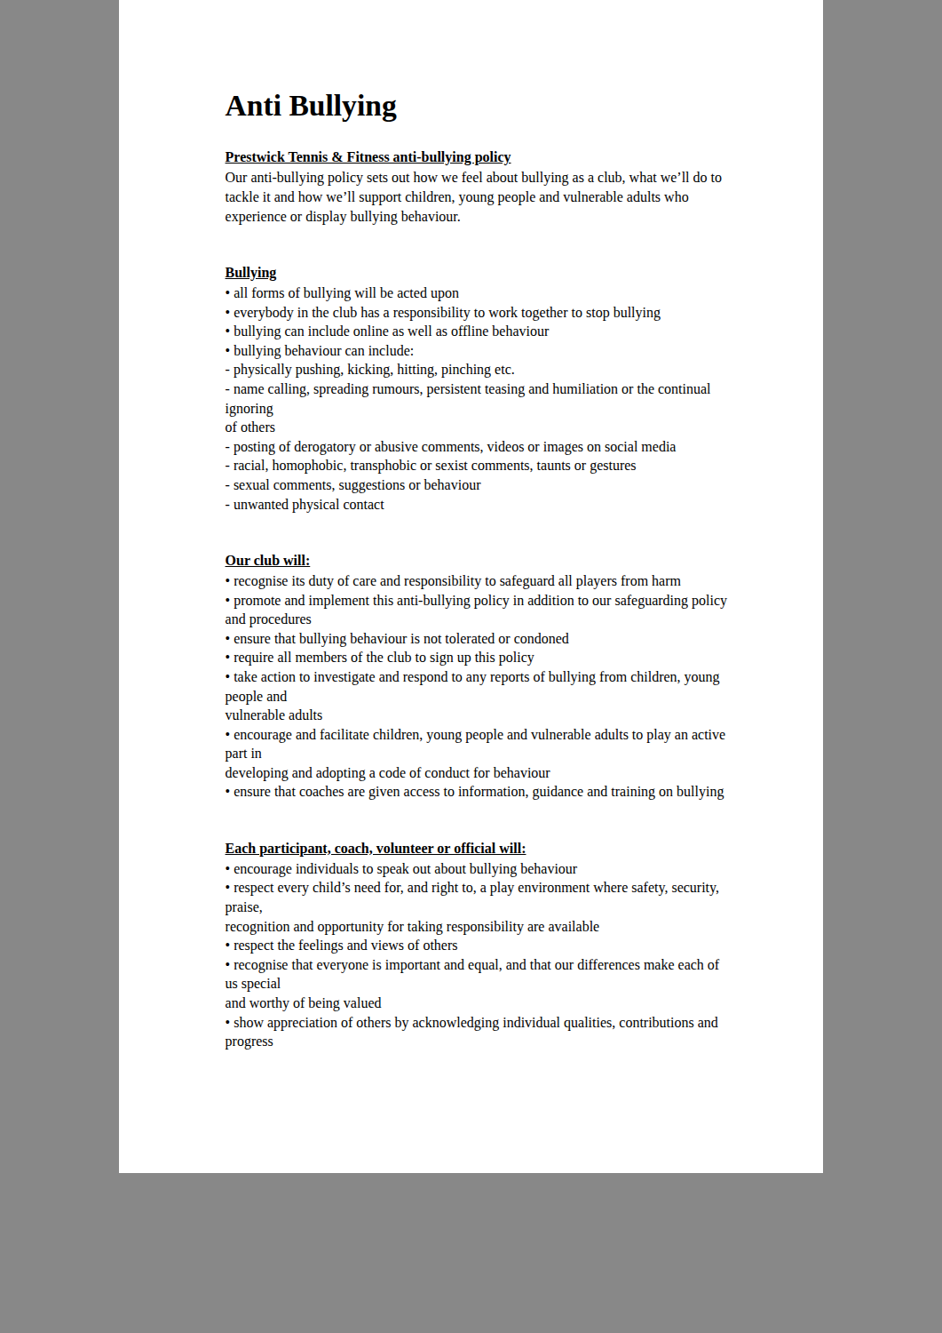Anti Bullying
Prestwick Tennis & Fitness anti-bullying policy
Our anti-bullying policy sets out how we feel about bullying as a club, what we’ll do to tackle it and how we’ll support children, young people and vulnerable adults who experience or display bullying behaviour.
Bullying
• all forms of bullying will be acted upon
• everybody in the club has a responsibility to work together to stop bullying
• bullying can include online as well as offline behaviour
• bullying behaviour can include:
- physically pushing, kicking, hitting, pinching etc.
- name calling, spreading rumours, persistent teasing and humiliation or the continual ignoring
of others
- posting of derogatory or abusive comments, videos or images on social media
- racial, homophobic, transphobic or sexist comments, taunts or gestures
- sexual comments, suggestions or behaviour
- unwanted physical contact
Our club will:
• recognise its duty of care and responsibility to safeguard all players from harm
• promote and implement this anti-bullying policy in addition to our safeguarding policy and procedures
• ensure that bullying behaviour is not tolerated or condoned
• require all members of the club to sign up this policy
• take action to investigate and respond to any reports of bullying from children, young people and
vulnerable adults
• encourage and facilitate children, young people and vulnerable adults to play an active part in
developing and adopting a code of conduct for behaviour
• ensure that coaches are given access to information, guidance and training on bullying
Each participant, coach, volunteer or official will:
• encourage individuals to speak out about bullying behaviour
• respect every child’s need for, and right to, a play environment where safety, security, praise,
recognition and opportunity for taking responsibility are available
• respect the feelings and views of others
• recognise that everyone is important and equal, and that our differences make each of us special
and worthy of being valued
• show appreciation of others by acknowledging individual qualities, contributions and progress